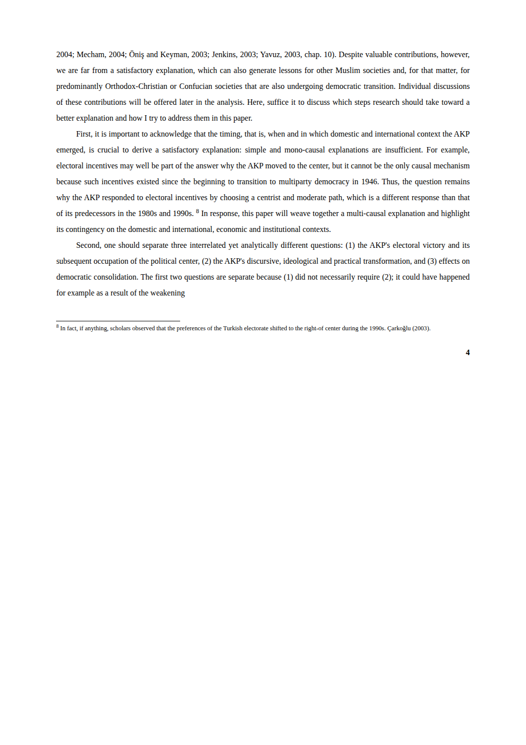2004; Mecham, 2004; Öniş and Keyman, 2003; Jenkins, 2003; Yavuz, 2003, chap. 10). Despite valuable contributions, however, we are far from a satisfactory explanation, which can also generate lessons for other Muslim societies and, for that matter, for predominantly Orthodox-Christian or Confucian societies that are also undergoing democratic transition. Individual discussions of these contributions will be offered later in the analysis. Here, suffice it to discuss which steps research should take toward a better explanation and how I try to address them in this paper.
First, it is important to acknowledge that the timing, that is, when and in which domestic and international context the AKP emerged, is crucial to derive a satisfactory explanation: simple and mono-causal explanations are insufficient. For example, electoral incentives may well be part of the answer why the AKP moved to the center, but it cannot be the only causal mechanism because such incentives existed since the beginning to transition to multiparty democracy in 1946. Thus, the question remains why the AKP responded to electoral incentives by choosing a centrist and moderate path, which is a different response than that of its predecessors in the 1980s and 1990s. 8 In response, this paper will weave together a multi-causal explanation and highlight its contingency on the domestic and international, economic and institutional contexts.
Second, one should separate three interrelated yet analytically different questions: (1) the AKP's electoral victory and its subsequent occupation of the political center, (2) the AKP's discursive, ideological and practical transformation, and (3) effects on democratic consolidation. The first two questions are separate because (1) did not necessarily require (2); it could have happened for example as a result of the weakening
8 In fact, if anything, scholars observed that the preferences of the Turkish electorate shifted to the right-of center during the 1990s. Çarkoğlu (2003).
4